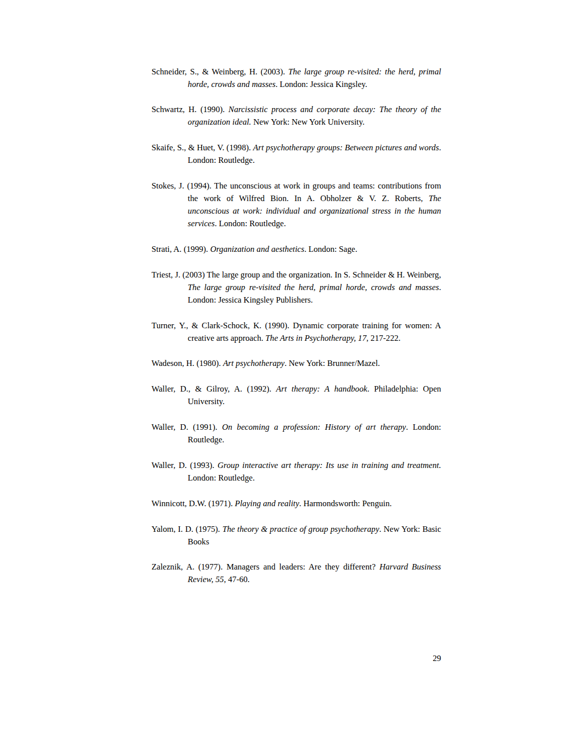Schneider, S., & Weinberg, H. (2003). The large group re-visited: the herd, primal horde, crowds and masses. London: Jessica Kingsley.
Schwartz, H. (1990). Narcissistic process and corporate decay: The theory of the organization ideal. New York: New York University.
Skaife, S., & Huet, V. (1998). Art psychotherapy groups: Between pictures and words. London: Routledge.
Stokes, J. (1994). The unconscious at work in groups and teams: contributions from the work of Wilfred Bion. In A. Obholzer & V. Z. Roberts, The unconscious at work: individual and organizational stress in the human services. London: Routledge.
Strati, A. (1999). Organization and aesthetics. London: Sage.
Triest, J. (2003) The large group and the organization. In S. Schneider & H. Weinberg, The large group re-visited the herd, primal horde, crowds and masses. London: Jessica Kingsley Publishers.
Turner, Y., & Clark-Schock, K. (1990). Dynamic corporate training for women: A creative arts approach. The Arts in Psychotherapy, 17, 217-222.
Wadeson, H. (1980). Art psychotherapy. New York: Brunner/Mazel.
Waller, D., & Gilroy, A. (1992). Art therapy: A handbook. Philadelphia: Open University.
Waller, D. (1991). On becoming a profession: History of art therapy. London: Routledge.
Waller, D. (1993). Group interactive art therapy: Its use in training and treatment. London: Routledge.
Winnicott, D.W. (1971). Playing and reality. Harmondsworth: Penguin.
Yalom, I. D. (1975). The theory & practice of group psychotherapy. New York: Basic Books
Zaleznik, A. (1977). Managers and leaders: Are they different? Harvard Business Review, 55, 47-60.
29